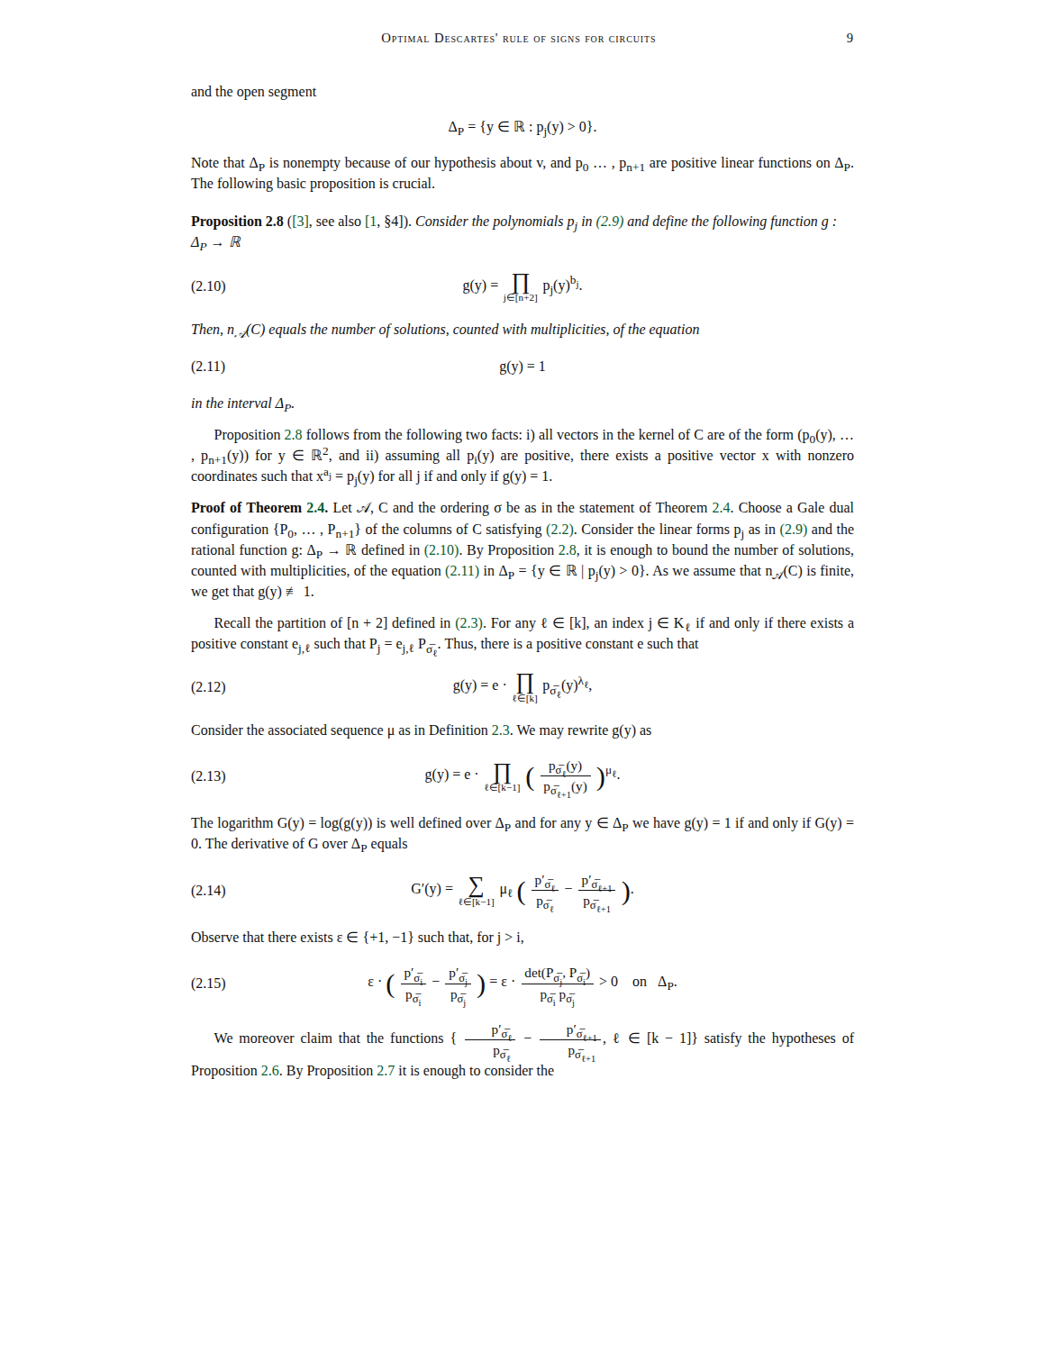Optimal Descartes' rule of signs for circuits 9
and the open segment
ΔP = {y ∈ ℝ : pj(y) > 0}.
Note that ΔP is nonempty because of our hypothesis about v, and p0 … , pn+1 are positive linear functions on ΔP. The following basic proposition is crucial.
Proposition 2.8 ([3], see also [1, §4]). Consider the polynomials pj in (2.9) and define the following function g : ΔP → ℝ
(2.10) g(y) = ∏j∈[n+2] pj(y)bj.
Then, n𝒜(C) equals the number of solutions, counted with multiplicities, of the equation
(2.11) g(y) = 1
in the interval ΔP.
Proposition 2.8 follows from the following two facts: i) all vectors in the kernel of C are of the form (p0(y), … , pn+1(y)) for y ∈ ℝ2, and ii) assuming all pi(y) are positive, there exists a positive vector x with nonzero coordinates such that xaj = pj(y) for all j if and only if g(y) = 1.
Proof of Theorem 2.4. Let 𝒜, C and the ordering σ be as in the statement of Theorem 2.4. Choose a Gale dual configuration {P0, … , Pn+1} of the columns of C satisfying (2.2). Consider the linear forms pj as in (2.9) and the rational function g: ΔP → ℝ defined in (2.10). By Proposition 2.8, it is enough to bound the number of solutions, counted with multiplicities, of the equation (2.11) in ΔP = {y ∈ ℝ | pj(y) > 0}. As we assume that n𝒜(C) is finite, we get that g(y) ≢ 1.
Recall the partition of [n + 2] defined in (2.3). For any ℓ ∈ [k], an index j ∈ Kℓ if and only if there exists a positive constant ej,ℓ such that Pj = ej,ℓ Pσ̅ℓ. Thus, there is a positive constant e such that
(2.12) g(y) = e · ∏ℓ∈[k] pσ̅ℓ(y)λℓ,
Consider the associated sequence μ as in Definition 2.3. We may rewrite g(y) as
(2.13) g(y) = e · ∏ℓ∈[k−1] ( pσ̅ℓ(y) pσ̅ℓ+1(y) )μℓ.
The logarithm G(y) = log(g(y)) is well defined over ΔP and for any y ∈ ΔP we have g(y) = 1 if and only if G(y) = 0. The derivative of G over ΔP equals
(2.14) G′(y) = ∑ℓ∈[k−1] μℓ ( p′σ̅ℓ pσ̅ℓ − p′σ̅ℓ+1 pσ̅ℓ+1 ).
Observe that there exists ε ∈ {+1, −1} such that, for j > i,
(2.15) ε · ( p′σ̅i pσ̅i − p′σ̅j pσ̅j ) = ε · det(Pσ̅j, Pσ̅i) pσ̅i pσ̅j > 0 on ΔP.
We moreover claim that the functions { p′σ̅ℓ pσ̅ℓ − p′σ̅ℓ+1 pσ̅ℓ+1, ℓ ∈ [k − 1]} satisfy the hypotheses of Proposition 2.6. By Proposition 2.7 it is enough to consider the